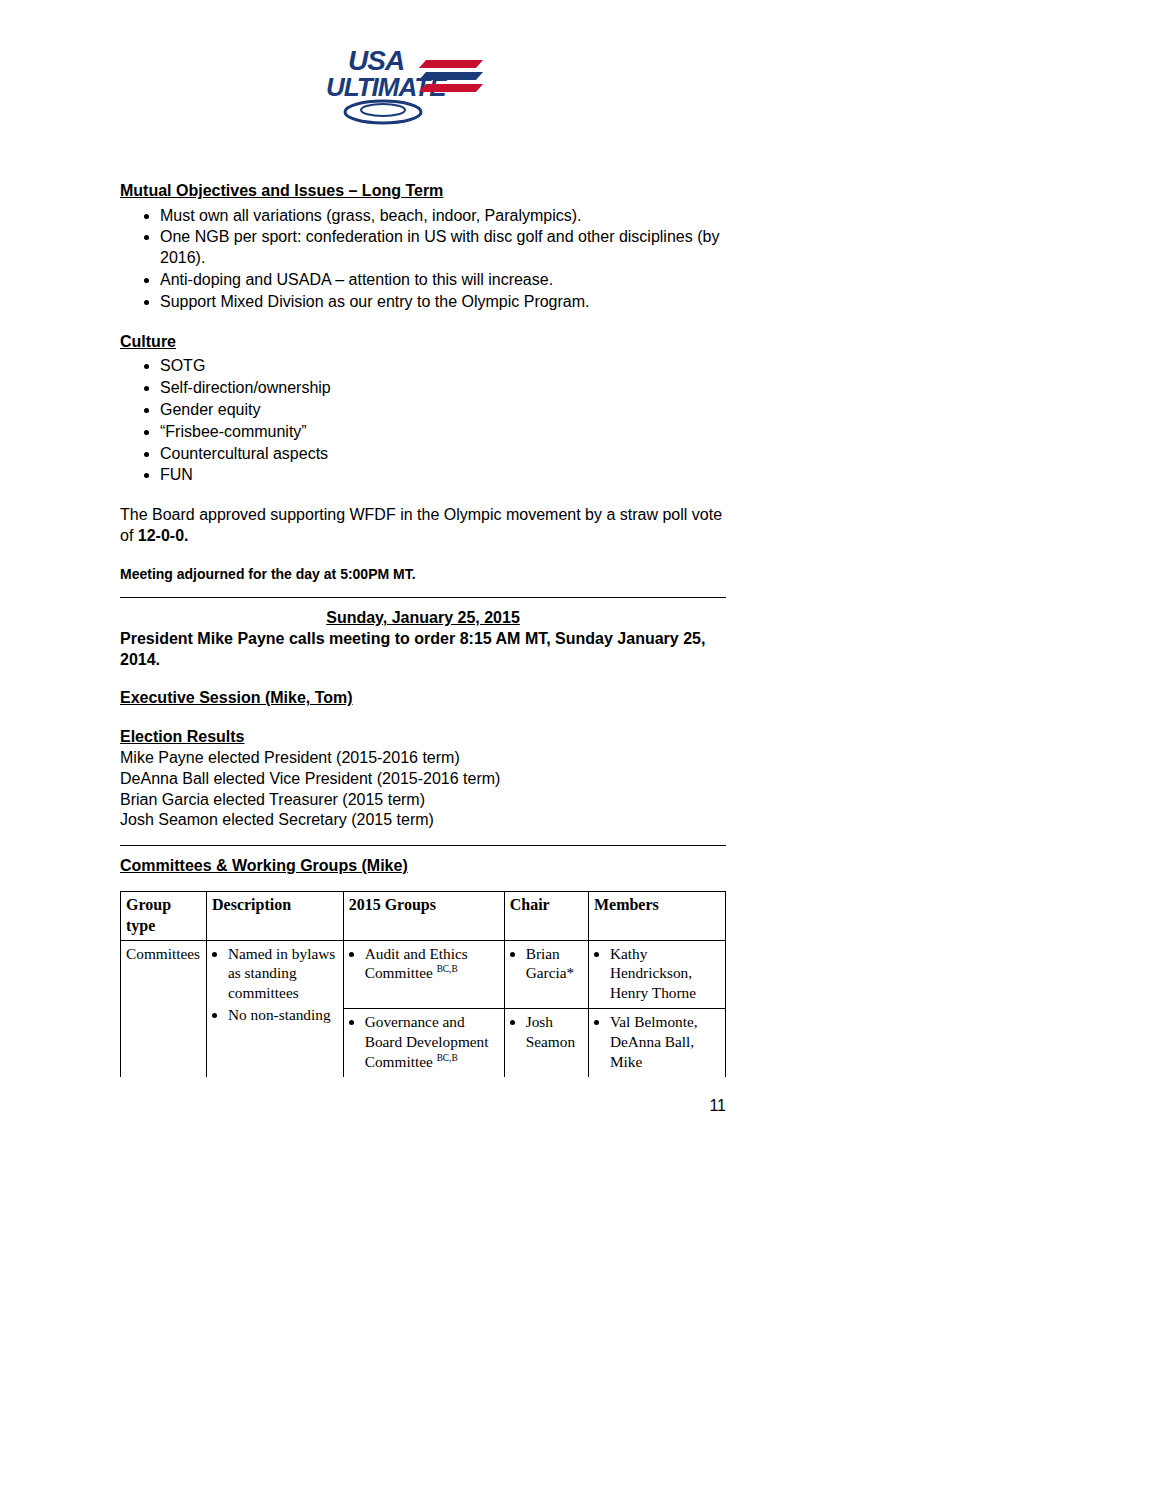USA ULTIMATE
Mutual Objectives and Issues – Long Term
Must own all variations (grass, beach, indoor, Paralympics).
One NGB per sport: confederation in US with disc golf and other disciplines (by 2016).
Anti-doping and USADA – attention to this will increase.
Support Mixed Division as our entry to the Olympic Program.
Culture
SOTG
Self-direction/ownership
Gender equity
“Frisbee-community”
Countercultural aspects
FUN
The Board approved supporting WFDF in the Olympic movement by a straw poll vote of 12-0-0.
Meeting adjourned for the day at 5:00PM MT.
Sunday, January 25, 2015
President Mike Payne calls meeting to order 8:15 AM MT, Sunday January 25, 2014.
Executive Session (Mike, Tom)
Election Results
Mike Payne elected President (2015-2016 term)
DeAnna Ball elected Vice President (2015-2016 term)
Brian Garcia elected Treasurer (2015 term)
Josh Seamon elected Secretary (2015 term)
Committees & Working Groups (Mike)
| Group type | Description | 2015 Groups | Chair | Members |
| --- | --- | --- | --- | --- |
| Committees | Named in bylaws as standing committees No non-standing | Audit and Ethics Committee BC,B | Brian Garcia* | Kathy Hendrickson, Henry Thorne |
| Governance and Board Development Committee BC,B | Josh Seamon | Val Belmonte, DeAnna Ball, Mike |
11